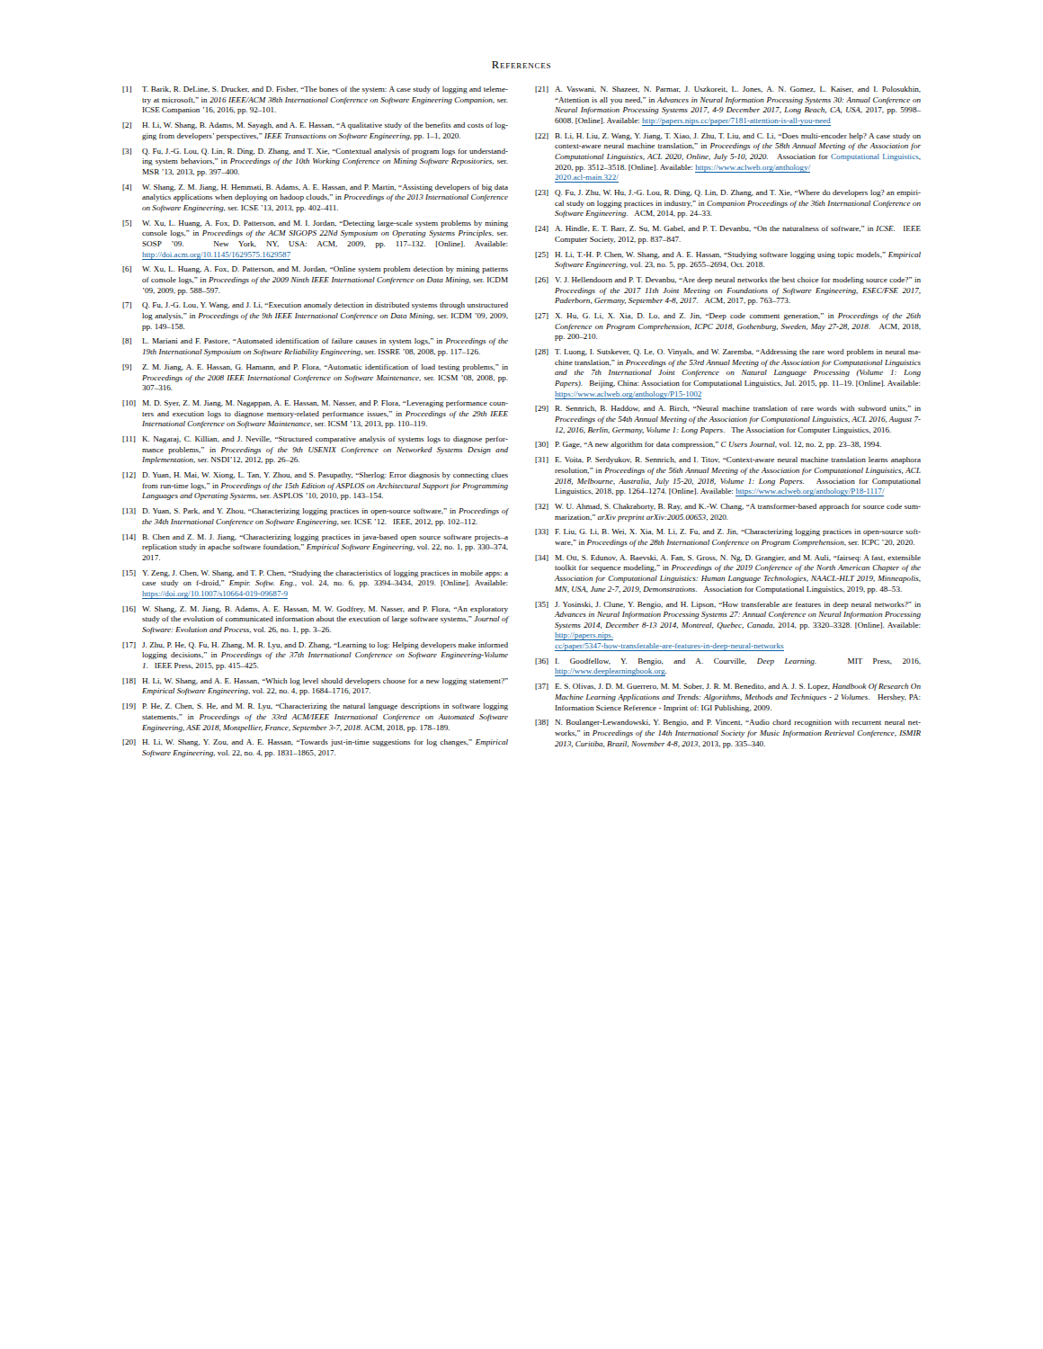References
[1] T. Barik, R. DeLine, S. Drucker, and D. Fisher, “The bones of the system: A case study of logging and telemetry at microsoft,” in 2016 IEEE/ACM 38th International Conference on Software Engineering Companion, ser. ICSE Companion ’16, 2016, pp. 92–101.
[2] H. Li, W. Shang, B. Adams, M. Sayagh, and A. E. Hassan, “A qualitative study of the benefits and costs of logging from developers’ perspectives,” IEEE Transactions on Software Engineering, pp. 1–1, 2020.
[3] Q. Fu, J.-G. Lou, Q. Lin, R. Ding, D. Zhang, and T. Xie, “Contextual analysis of program logs for understanding system behaviors,” in Proceedings of the 10th Working Conference on Mining Software Repositories, ser. MSR ’13, 2013, pp. 397–400.
[4] W. Shang, Z. M. Jiang, H. Hemmati, B. Adams, A. E. Hassan, and P. Martin, “Assisting developers of big data analytics applications when deploying on hadoop clouds,” in Proceedings of the 2013 International Conference on Software Engineering, ser. ICSE ’13, 2013, pp. 402–411.
[5] W. Xu, L. Huang, A. Fox, D. Patterson, and M. I. Jordan, “Detecting large-scale system problems by mining console logs,” in Proceedings of the ACM SIGOPS 22Nd Symposium on Operating Systems Principles, ser. SOSP ’09. New York, NY, USA: ACM, 2009, pp. 117–132. [Online]. Available: http://doi.acm.org/10.1145/1629575.1629587
[6] W. Xu, L. Huang, A. Fox, D. Patterson, and M. Jordan, “Online system problem detection by mining patterns of console logs,” in Proceedings of the 2009 Ninth IEEE International Conference on Data Mining, ser. ICDM ’09, 2009, pp. 588–597.
[7] Q. Fu, J.-G. Lou, Y. Wang, and J. Li, “Execution anomaly detection in distributed systems through unstructured log analysis,” in Proceedings of the 9th IEEE International Conference on Data Mining, ser. ICDM ’09, 2009, pp. 149–158.
[8] L. Mariani and F. Pastore, “Automated identification of failure causes in system logs,” in Proceedings of the 19th International Symposium on Software Reliability Engineering, ser. ISSRE ’08, 2008, pp. 117–126.
[9] Z. M. Jiang, A. E. Hassan, G. Hamann, and P. Flora, “Automatic identification of load testing problems,” in Proceedings of the 2008 IEEE International Conference on Software Maintenance, ser. ICSM ’08, 2008, pp. 307–316.
[10] M. D. Syer, Z. M. Jiang, M. Nagappan, A. E. Hassan, M. Nasser, and P. Flora, “Leveraging performance counters and execution logs to diagnose memory-related performance issues,” in Proceedings of the 29th IEEE International Conference on Software Maintenance, ser. ICSM ’13, 2013, pp. 110–119.
[11] K. Nagaraj, C. Killian, and J. Neville, “Structured comparative analysis of systems logs to diagnose performance problems,” in Proceedings of the 9th USENIX Conference on Networked Systems Design and Implementation, ser. NSDI’12, 2012, pp. 26–26.
[12] D. Yuan, H. Mai, W. Xiong, L. Tan, Y. Zhou, and S. Pasupathy, “Sherlog: Error diagnosis by connecting clues from run-time logs,” in Proceedings of the 15th Edition of ASPLOS on Architectural Support for Programming Languages and Operating Systems, ser. ASPLOS ’10, 2010, pp. 143–154.
[13] D. Yuan, S. Park, and Y. Zhou, “Characterizing logging practices in open-source software,” in Proceedings of the 34th International Conference on Software Engineering, ser. ICSE ’12. IEEE, 2012, pp. 102–112.
[14] B. Chen and Z. M. J. Jiang, “Characterizing logging practices in java-based open source software projects–a replication study in apache software foundation,” Empirical Software Engineering, vol. 22, no. 1, pp. 330–374, 2017.
[15] Y. Zeng, J. Chen, W. Shang, and T. P. Chen, “Studying the characteristics of logging practices in mobile apps: a case study on f-droid,” Empir. Softw. Eng., vol. 24, no. 6, pp. 3394–3434, 2019. [Online]. Available: https://doi.org/10.1007/s10664-019-09687-9
[16] W. Shang, Z. M. Jiang, B. Adams, A. E. Hassan, M. W. Godfrey, M. Nasser, and P. Flora, “An exploratory study of the evolution of communicated information about the execution of large software systems,” Journal of Software: Evolution and Process, vol. 26, no. 1, pp. 3–26.
[17] J. Zhu, P. He, Q. Fu, H. Zhang, M. R. Lyu, and D. Zhang, “Learning to log: Helping developers make informed logging decisions,” in Proceedings of the 37th International Conference on Software Engineering-Volume 1. IEEE Press, 2015, pp. 415–425.
[18] H. Li, W. Shang, and A. E. Hassan, “Which log level should developers choose for a new logging statement?” Empirical Software Engineering, vol. 22, no. 4, pp. 1684–1716, 2017.
[19] P. He, Z. Chen, S. He, and M. R. Lyu, “Characterizing the natural language descriptions in software logging statements,” in Proceedings of the 33rd ACM/IEEE International Conference on Automated Software Engineering, ASE 2018, Montpellier, France, September 3-7, 2018. ACM, 2018, pp. 178–189.
[20] H. Li, W. Shang, Y. Zou, and A. E. Hassan, “Towards just-in-time suggestions for log changes,” Empirical Software Engineering, vol. 22, no. 4, pp. 1831–1865, 2017.
[21] A. Vaswani, N. Shazeer, N. Parmar, J. Uszkoreit, L. Jones, A. N. Gomez, L. Kaiser, and I. Polosukhin, “Attention is all you need,” in Advances in Neural Information Processing Systems 30: Annual Conference on Neural Information Processing Systems 2017, 4-9 December 2017, Long Beach, CA, USA, 2017, pp. 5998–6008. [Online]. Available: http://papers.nips.cc/paper/7181-attention-is-all-you-need
[22] B. Li, H. Liu, Z. Wang, Y. Jiang, T. Xiao, J. Zhu, T. Liu, and C. Li, “Does multi-encoder help? A case study on context-aware neural machine translation,” in Proceedings of the 58th Annual Meeting of the Association for Computational Linguistics, ACL 2020, Online, July 5-10, 2020. Association for Computational Linguistics, 2020, pp. 3512–3518. [Online]. Available: https://www.aclweb.org/anthology/
2020.acl-main.322/
[23] Q. Fu, J. Zhu, W. Hu, J.-G. Lou, R. Ding, Q. Lin, D. Zhang, and T. Xie, “Where do developers log? an empirical study on logging practices in industry,” in Companion Proceedings of the 36th International Conference on Software Engineering. ACM, 2014, pp. 24–33.
[24] A. Hindle, E. T. Barr, Z. Su, M. Gabel, and P. T. Devanbu, “On the naturalness of software,” in ICSE. IEEE Computer Society, 2012, pp. 837–847.
[25] H. Li, T.-H. P. Chen, W. Shang, and A. E. Hassan, “Studying software logging using topic models,” Empirical Software Engineering, vol. 23, no. 5, pp. 2655–2694, Oct. 2018.
[26] V. J. Hellendoorn and P. T. Devanbu, “Are deep neural networks the best choice for modeling source code?” in Proceedings of the 2017 11th Joint Meeting on Foundations of Software Engineering, ESEC/FSE 2017, Paderborn, Germany, September 4-8, 2017. ACM, 2017, pp. 763–773.
[27] X. Hu, G. Li, X. Xia, D. Lo, and Z. Jin, “Deep code comment generation,” in Proceedings of the 26th Conference on Program Comprehension, ICPC 2018, Gothenburg, Sweden, May 27-28, 2018. ACM, 2018, pp. 200–210.
[28] T. Luong, I. Sutskever, Q. Le, O. Vinyals, and W. Zaremba, “Addressing the rare word problem in neural machine translation,” in Proceedings of the 53rd Annual Meeting of the Association for Computational Linguistics and the 7th International Joint Conference on Natural Language Processing (Volume 1: Long Papers). Beijing, China: Association for Computational Linguistics, Jul. 2015, pp. 11–19. [Online]. Available: https://www.aclweb.org/anthology/P15-1002
[29] R. Sennrich, B. Haddow, and A. Birch, “Neural machine translation of rare words with subword units,” in Proceedings of the 54th Annual Meeting of the Association for Computational Linguistics, ACL 2016, August 7-12, 2016, Berlin, Germany, Volume 1: Long Papers. The Association for Computer Linguistics, 2016.
[30] P. Gage, “A new algorithm for data compression,” C Users Journal, vol. 12, no. 2, pp. 23–38, 1994.
[31] E. Voita, P. Serdyukov, R. Sennrich, and I. Titov, “Context-aware neural machine translation learns anaphora resolution,” in Proceedings of the 56th Annual Meeting of the Association for Computational Linguistics, ACL 2018, Melbourne, Australia, July 15-20, 2018, Volume 1: Long Papers. Association for Computational Linguistics, 2018, pp. 1264–1274. [Online]. Available: https://www.aclweb.org/anthology/P18-1117/
[32] W. U. Ahmad, S. Chakraborty, B. Ray, and K.-W. Chang, “A transformer-based approach for source code summarization,” arXiv preprint arXiv:2005.00653, 2020.
[33] F. Liu, G. Li, B. Wei, X. Xia, M. Li, Z. Fu, and Z. Jin, “Characterizing logging practices in open-source software,” in Proceedings of the 28th International Conference on Program Comprehension, ser. ICPC ’20, 2020.
[34] M. Ott, S. Edunov, A. Baevski, A. Fan, S. Gross, N. Ng, D. Grangier, and M. Auli, “fairseq: A fast, extensible toolkit for sequence modeling,” in Proceedings of the 2019 Conference of the North American Chapter of the Association for Computational Linguistics: Human Language Technologies, NAACL-HLT 2019, Minneapolis, MN, USA, June 2-7, 2019, Demonstrations. Association for Computational Linguistics, 2019, pp. 48–53.
[35] J. Yosinski, J. Clune, Y. Bengio, and H. Lipson, “How transferable are features in deep neural networks?” in Advances in Neural Information Processing Systems 27: Annual Conference on Neural Information Processing Systems 2014, December 8-13 2014, Montreal, Quebec, Canada, 2014, pp. 3320–3328. [Online]. Available: http://papers.nips.
cc/paper/5347-how-transferable-are-features-in-deep-neural-networks
[36] I. Goodfellow, Y. Bengio, and A. Courville, Deep Learning. MIT Press, 2016, http://www.deeplearningbook.org.
[37] E. S. Olivas, J. D. M. Guerrero, M. M. Sober, J. R. M. Benedito, and A. J. S. Lopez, Handbook Of Research On Machine Learning Applications and Trends: Algorithms, Methods and Techniques - 2 Volumes. Hershey, PA: Information Science Reference - Imprint of: IGI Publishing, 2009.
[38] N. Boulanger-Lewandowski, Y. Bengio, and P. Vincent, “Audio chord recognition with recurrent neural networks,” in Proceedings of the 14th International Society for Music Information Retrieval Conference, ISMIR 2013, Curitiba, Brazil, November 4-8, 2013, 2013, pp. 335–340.